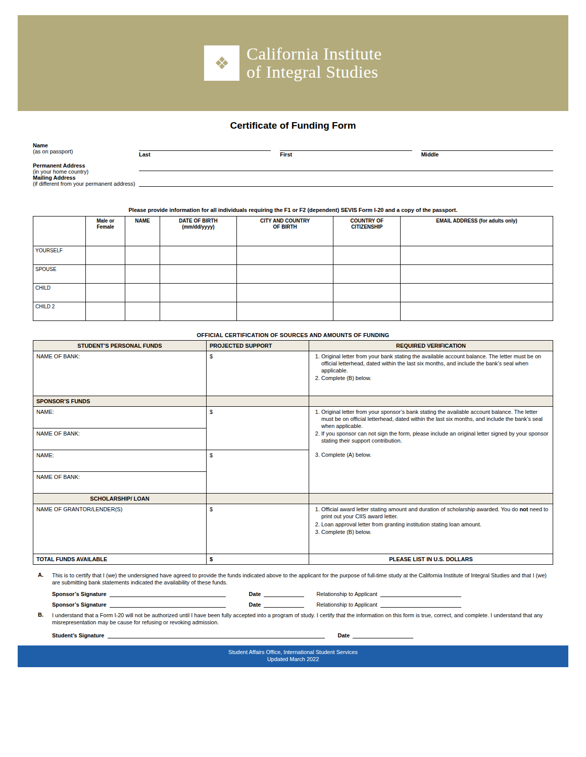❖
California Institute
of Integral Studies
Certificate of Funding Form
Name
(as on passport)
Last
First
Middle
Permanent Address
(in your home country)
Mailing Address
(if different from your permanent address)
Please provide information for all individuals requiring the F1 or F2 (dependent) SEVIS Form I-20 and a copy of the passport.
| | Male or Female | NAME | DATE OF BIRTH (mm/dd/yyyy) | CITY AND COUNTRY OF BIRTH | COUNTRY OF CITIZENSHIP | EMAIL ADDRESS (for adults only) |
| --- | --- | --- | --- | --- | --- | --- |
| YOURSELF | | | | | | |
| SPOUSE | | | | | | |
| CHILD | | | | | | |
| CHILD 2 | | | | | | |
OFFICIAL CERTIFICATION OF SOURCES AND AMOUNTS OF FUNDING
| STUDENT’S PERSONAL FUNDS | PROJECTED SUPPORT | REQUIRED VERIFICATION |
| --- | --- | --- |
| NAME OF BANK: | $ | Original letter from your bank stating the available account balance. The letter must be on official letterhead, dated within the last six months, and include the bank’s seal when applicable. Complete (B) below. |
| SPONSOR’S FUNDS | | |
| NAME: | $ | Original letter from your sponsor’s bank stating the available account balance. The letter must be on official letterhead, dated within the last six months, and include the bank’s seal when applicable. If you sponsor can not sign the form, please include an original letter signed by your sponsor stating their support contribution. Complete (A) below. |
| NAME OF BANK: |
| NAME: | $ |
| NAME OF BANK: |
| SCHOLARSHIP/ LOAN | | |
| NAME OF GRANTOR/LENDER(S) | $ | Official award letter stating amount and duration of scholarship awarded. You do not need to print out your CIIS award letter. Loan approval letter from granting institution stating loan amount. Complete (B) below. |
| TOTAL FUNDS AVAILABLE | $ | PLEASE LIST IN U.S. DOLLARS |
A.
This is to certify that I (we) the undersigned have agreed to provide the funds indicated above to the applicant for the purpose of full-time study at the California Institute of Integral Studies and that I (we) are submitting bank statements indicated the availability of these funds.
Sponsor’s Signature
Date
Relationship to Applicant
Sponsor’s Signature
Date
Relationship to Applicant
B.
I understand that a Form I-20 will not be authorized until I have been fully accepted into a program of study. I certify that the information on this form is true, correct, and complete. I understand that any misrepresentation may be cause for refusing or revoking admission.
Student’s Signature
Date
Student Affairs Office, International Student Services
Updated March 2022